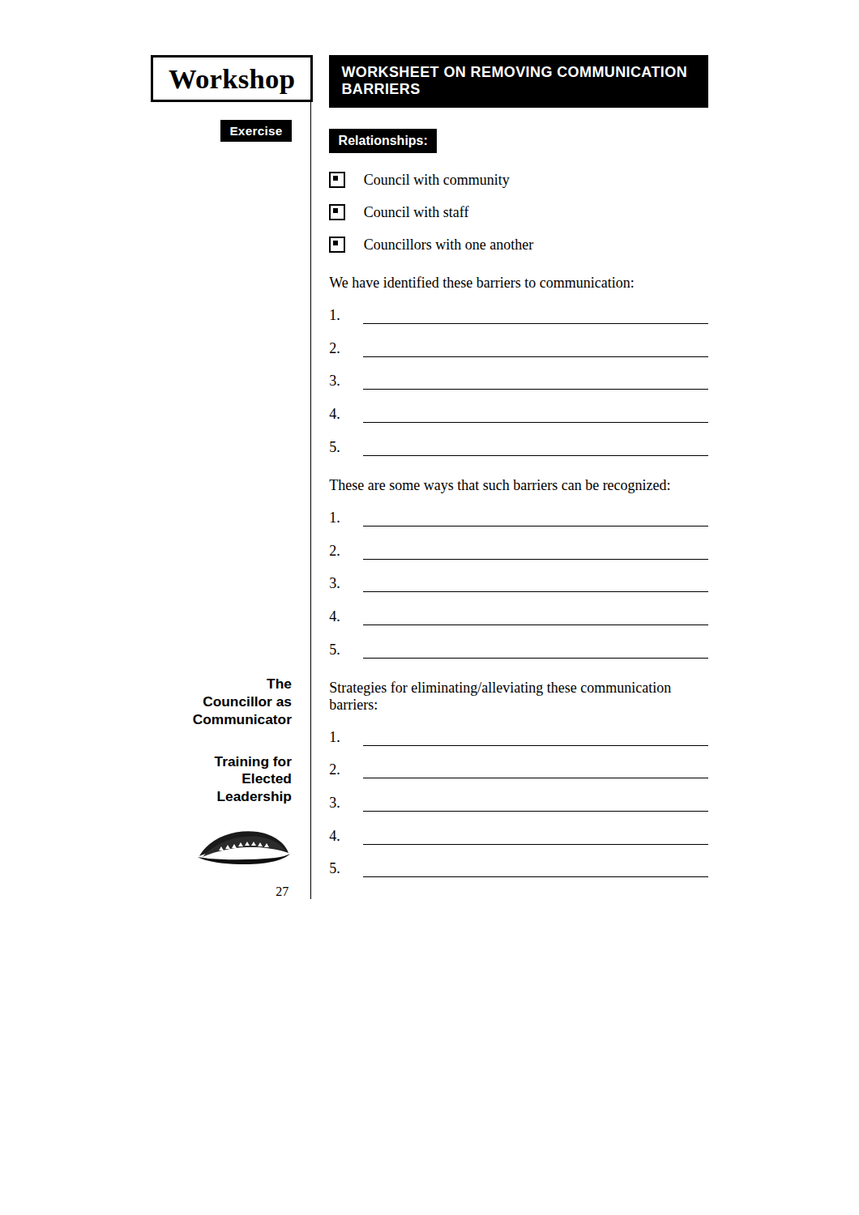Workshop
Exercise
The
Councillor as
Communicator
Training for
Elected
Leadership
27
WORKSHEET ON REMOVING COMMUNICATION BARRIERS
Relationships:
Council with community
Council with staff
Councillors with one another
We have identified these barriers to communication:
These are some ways that such barriers can be recognized:
Strategies for eliminating/alleviating these communication barriers: